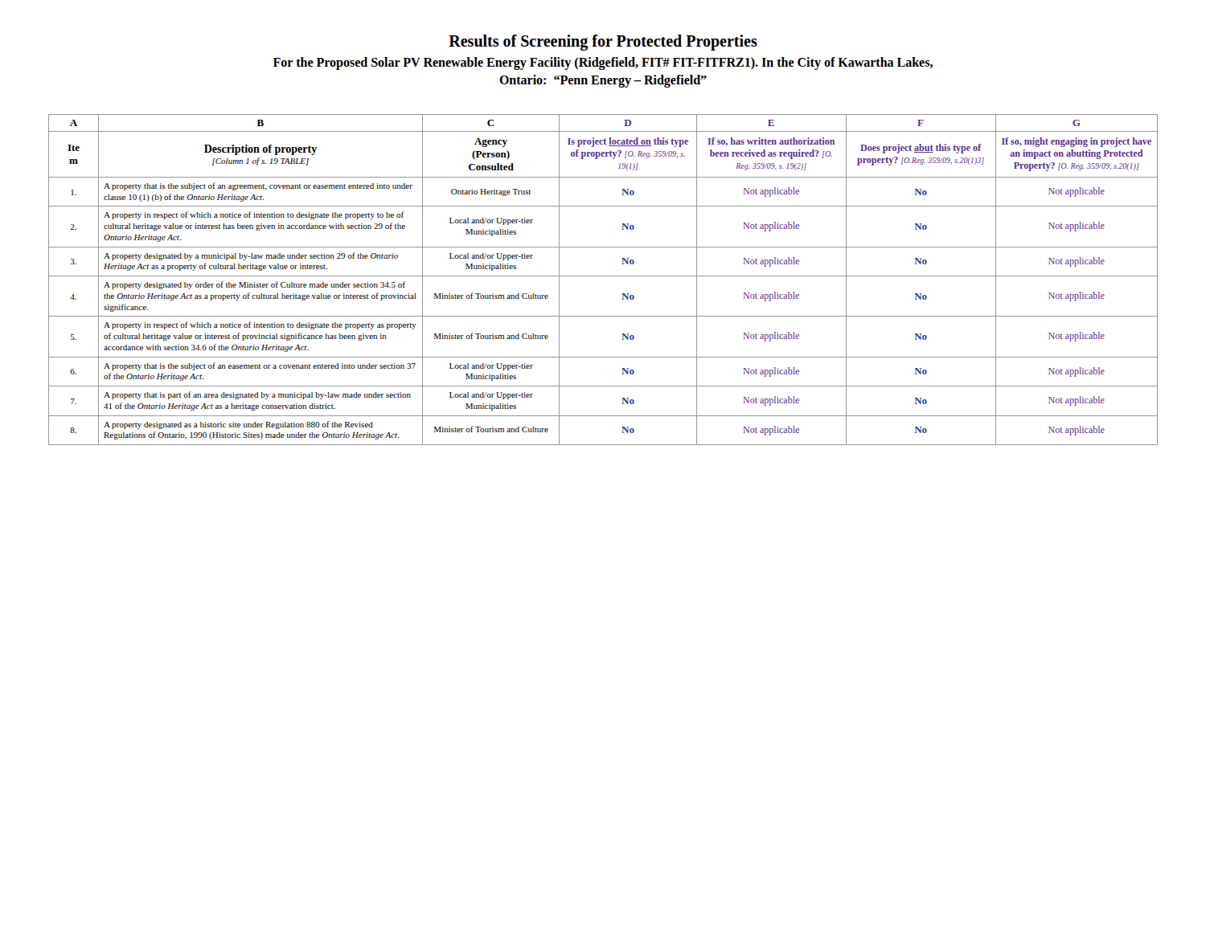Results of Screening for Protected Properties
For the Proposed Solar PV Renewable Energy Facility (Ridgefield, FIT# FIT-FITFRZ1). In the City of Kawartha Lakes,
Ontario: “Penn Energy – Ridgefield”
| A | B | C | D | E | F | G |
| Ite m | Description of property [Column 1 of s. 19 TABLE] | Agency (Person) Consulted | Is project located on this type of property? [O. Reg. 359/09, s. 19(1)] | If so, has written authorization been received as required? [O. Reg. 359/09, s. 19(2)] | Does project abut this type of property? [O.Reg. 359/09, s.20(1)3] | If so, might engaging in project have an impact on abutting Protected Property? [O. Reg. 359/09, s.20(1)] |
| 1. | A property that is the subject of an agreement, covenant or easement entered into under clause 10 (1) (b) of the Ontario Heritage Act . | Ontario Heritage Trust | No | Not applicable | No | Not applicable |
| 2. | A property in respect of which a notice of intention to designate the property to be of cultural heritage value or interest has been given in accordance with section 29 of the Ontario Heritage Act . | Local and/or Upper-tier Municipalities | No | Not applicable | No | Not applicable |
| 3. | A property designated by a municipal by-law made under section 29 of the Ontario Heritage Act as a property of cultural heritage value or interest. | Local and/or Upper-tier Municipalities | No | Not applicable | No | Not applicable |
| 4. | A property designated by order of the Minister of Culture made under section 34.5 of the Ontario Heritage Act as a property of cultural heritage value or interest of provincial significance. | Minister of Tourism and Culture | No | Not applicable | No | Not applicable |
| 5. | A property in respect of which a notice of intention to designate the property as property of cultural heritage value or interest of provincial significance has been given in accordance with section 34.6 of the Ontario Heritage Act . | Minister of Tourism and Culture | No | Not applicable | No | Not applicable |
| 6. | A property that is the subject of an easement or a covenant entered into under section 37 of the Ontario Heritage Act . | Local and/or Upper-tier Municipalities | No | Not applicable | No | Not applicable |
| 7. | A property that is part of an area designated by a municipal by-law made under section 41 of the Ontario Heritage Act as a heritage conservation district. | Local and/or Upper-tier Municipalities | No | Not applicable | No | Not applicable |
| 8. | A property designated as a historic site under Regulation 880 of the Revised Regulations of Ontario, 1990 (Historic Sites) made under the Ontario Heritage Act . | Minister of Tourism and Culture | No | Not applicable | No | Not applicable |